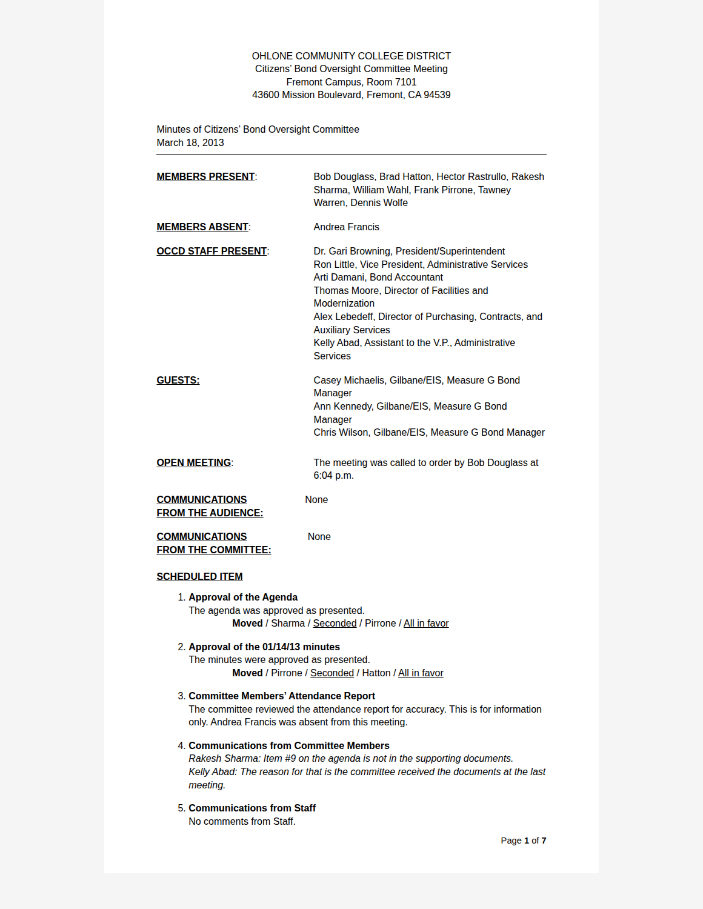OHLONE COMMUNITY COLLEGE DISTRICT
Citizens’ Bond Oversight Committee Meeting
Fremont Campus, Room 7101
43600 Mission Boulevard, Fremont, CA 94539
Minutes of Citizens’ Bond Oversight Committee
March 18, 2013
| MEMBERS PRESENT : | Bob Douglass, Brad Hatton, Hector Rastrullo, Rakesh Sharma, William Wahl, Frank Pirrone, Tawney Warren, Dennis Wolfe |
| MEMBERS ABSENT : | Andrea Francis |
| OCCD STAFF PRESENT : | Dr. Gari Browning, President/Superintendent Ron Little, Vice President, Administrative Services Arti Damani, Bond Accountant Thomas Moore, Director of Facilities and Modernization Alex Lebedeff, Director of Purchasing, Contracts, and Auxiliary Services Kelly Abad, Assistant to the V.P., Administrative Services |
| GUESTS: | Casey Michaelis, Gilbane/EIS, Measure G Bond Manager Ann Kennedy, Gilbane/EIS, Measure G Bond Manager Chris Wilson, Gilbane/EIS, Measure G Bond Manager |
| OPEN MEETING : | The meeting was called to order by Bob Douglass at 6:04 p.m. |
COMMUNICATIONS
FROM THE AUDIENCE:
None
COMMUNICATIONS
FROM THE COMMITTEE:
None
SCHEDULED ITEM
Approval of the Agenda
The agenda was approved as presented.
Moved / Sharma / Seconded / Pirrone / All in favor
Approval of the 01/14/13 minutes
The minutes were approved as presented.
Moved / Pirrone / Seconded / Hatton / All in favor
Committee Members’ Attendance Report
The committee reviewed the attendance report for accuracy. This is for information only. Andrea Francis was absent from this meeting.
Communications from Committee Members
Rakesh Sharma: Item #9 on the agenda is not in the supporting documents.
Kelly Abad: The reason for that is the committee received the documents at the last meeting.
Communications from Staff
No comments from Staff.
Page 1 of 7